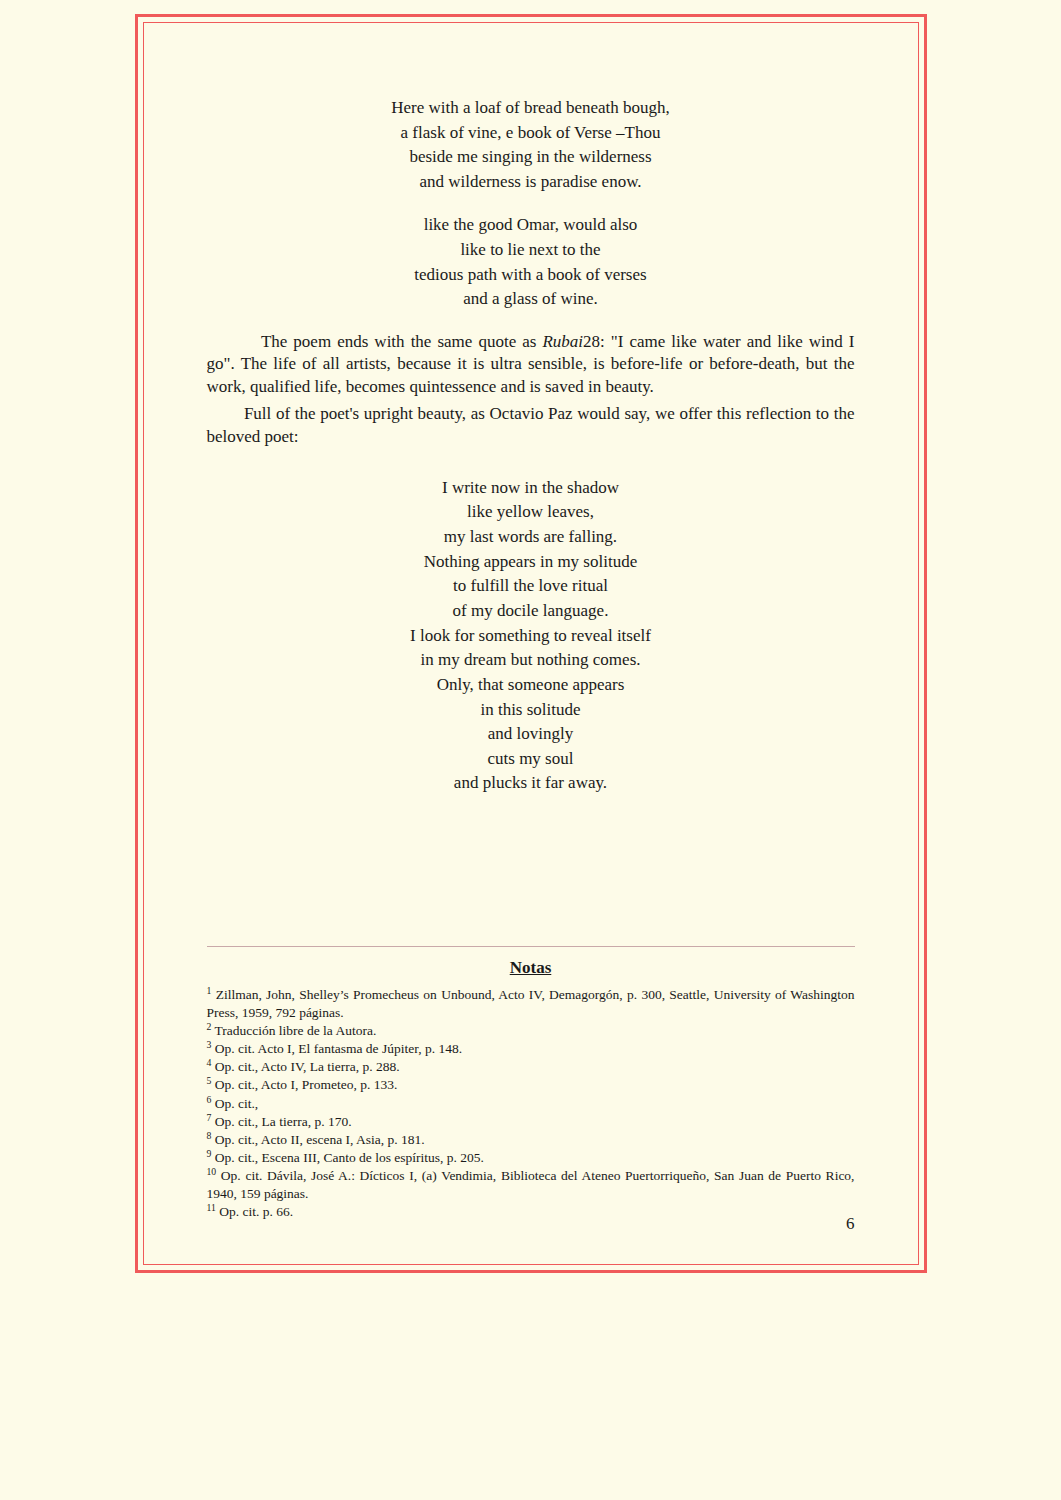Here with a loaf of bread beneath bough,
a flask of vine, e book of Verse –Thou
beside me singing in the wilderness
and wilderness is paradise enow.
like the good Omar, would also
like to lie next to the
tedious path with a book of verses
and a glass of wine.
The poem ends with the same quote as Rubai28: "I came like water and like wind I go". The life of all artists, because it is ultra sensible, is before-life or before-death, but the work, qualified life, becomes quintessence and is saved in beauty.
Full of the poet's upright beauty, as Octavio Paz would say, we offer this reflection to the beloved poet:
I write now in the shadow
like yellow leaves,
my last words are falling.
Nothing appears in my solitude
to fulfill the love ritual
of my docile language.
I look for something to reveal itself
in my dream but nothing comes.
Only, that someone appears
in this solitude
and lovingly
cuts my soul
and plucks it far away.
Notas
1 Zillman, John, Shelley’s Promecheus on Unbound, Acto IV, Demagorgón, p. 300, Seattle, University of Washington Press, 1959, 792 páginas.
2 Traducción libre de la Autora.
3 Op. cit. Acto I, El fantasma de Júpiter, p. 148.
4 Op. cit., Acto IV, La tierra, p. 288.
5 Op. cit., Acto I, Prometeo, p. 133.
6 Op. cit.,
7 Op. cit., La tierra, p. 170.
8 Op. cit., Acto II, escena I, Asia, p. 181.
9 Op. cit., Escena III, Canto de los espíritus, p. 205.
10 Op. cit. Dávila, José A.: Dícticos I, (a) Vendimia, Biblioteca del Ateneo Puertorriqueño, San Juan de Puerto Rico, 1940, 159 páginas.
11 Op. cit. p. 66.
6